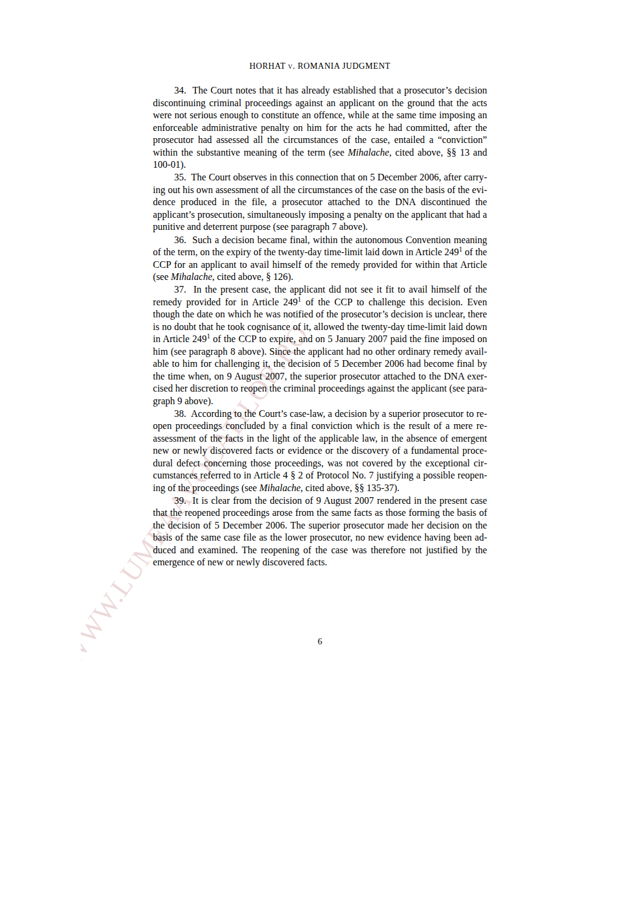WWW.LUMEAAVOCATILOR.RO
WWW.LUMEAAVOCATILOR.RO
HORHAT v. ROMANIA JUDGMENT
34. The Court notes that it has already established that a prosecutor’s decision discontinuing criminal proceedings against an applicant on the ground that the acts were not serious enough to constitute an offence, while at the same time imposing an enforceable administrative penalty on him for the acts he had committed, after the prosecutor had assessed all the circumstances of the case, entailed a “conviction” within the substantive meaning of the term (see Mihalache, cited above, §§ 13 and 100-01).
35. The Court observes in this connection that on 5 December 2006, after carrying out his own assessment of all the circumstances of the case on the basis of the evidence produced in the file, a prosecutor attached to the DNA discontinued the applicant’s prosecution, simultaneously imposing a penalty on the applicant that had a punitive and deterrent purpose (see paragraph 7 above).
36. Such a decision became final, within the autonomous Convention meaning of the term, on the expiry of the twenty-day time-limit laid down in Article 2491 of the CCP for an applicant to avail himself of the remedy provided for within that Article (see Mihalache, cited above, § 126).
37. In the present case, the applicant did not see it fit to avail himself of the remedy provided for in Article 2491 of the CCP to challenge this decision. Even though the date on which he was notified of the prosecutor’s decision is unclear, there is no doubt that he took cognisance of it, allowed the twenty-day time-limit laid down in Article 2491 of the CCP to expire, and on 5 January 2007 paid the fine imposed on him (see paragraph 8 above). Since the applicant had no other ordinary remedy available to him for challenging it, the decision of 5 December 2006 had become final by the time when, on 9 August 2007, the superior prosecutor attached to the DNA exercised her discretion to reopen the criminal proceedings against the applicant (see paragraph 9 above).
38. According to the Court’s case-law, a decision by a superior prosecutor to reopen proceedings concluded by a final conviction which is the result of a mere reassessment of the facts in the light of the applicable law, in the absence of emergent new or newly discovered facts or evidence or the discovery of a fundamental procedural defect concerning those proceedings, was not covered by the exceptional circumstances referred to in Article 4 § 2 of Protocol No. 7 justifying a possible reopening of the proceedings (see Mihalache, cited above, §§ 135-37).
39. It is clear from the decision of 9 August 2007 rendered in the present case that the reopened proceedings arose from the same facts as those forming the basis of the decision of 5 December 2006. The superior prosecutor made her decision on the basis of the same case file as the lower prosecutor, no new evidence having been adduced and examined. The reopening of the case was therefore not justified by the emergence of new or newly discovered facts.
6